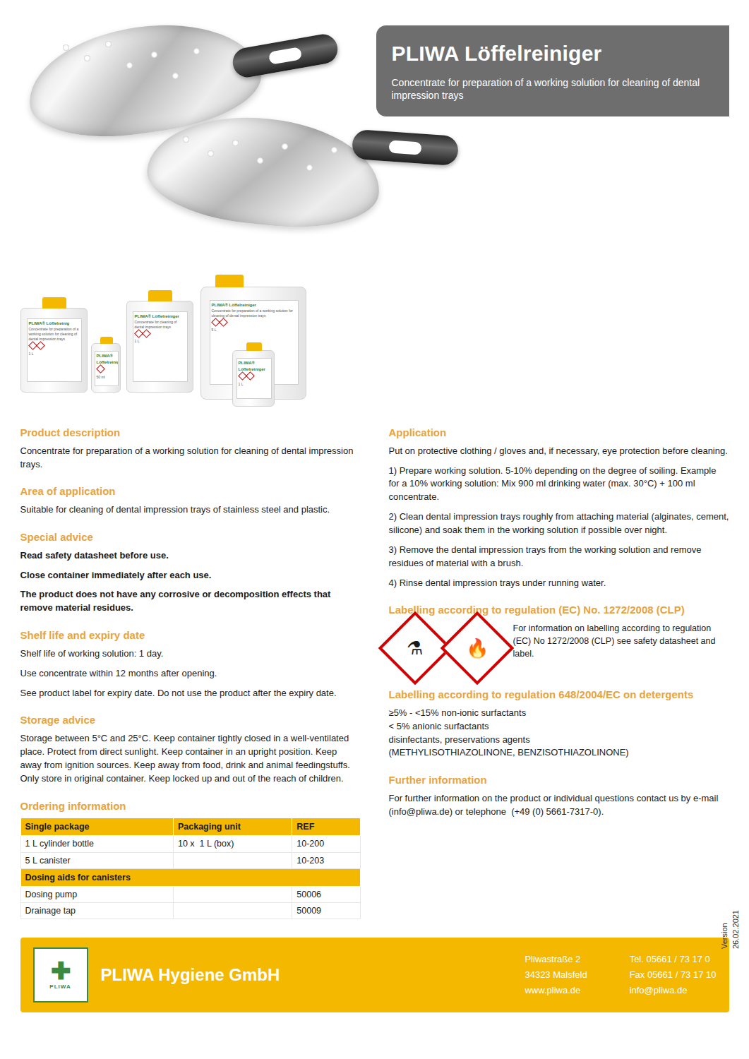PLIWA Löffelreiniger
Concentrate for preparation of a working solution for cleaning of dental impression trays
PLIWA® Löffelreinig Concentrate for preparation of a working solution for cleaning of dental impression trays
1 L
PLIWA® Löffelreiniger
50 ml
PLIWA® Löffelreiniger Concentrate for cleaning of dental impression trays
1 L
PLIWA® Löffelreiniger Concentrate for preparation of a working solution for cleaning of dental impression trays
5 L
PLIWA® Löffelreiniger
1 L
Product description
Concentrate for preparation of a working solution for cleaning of dental impression trays.
Area of application
Suitable for cleaning of dental impression trays of stainless steel and plastic.
Special advice
Read safety datasheet before use.
Close container immediately after each use.
The product does not have any corrosive or decomposition effects that remove material residues.
Shelf life and expiry date
Shelf life of working solution: 1 day.
Use concentrate within 12 months after opening.
See product label for expiry date. Do not use the product after the expiry date.
Storage advice
Storage between 5°C and 25°C. Keep container tightly closed in a well-ventilated place. Protect from direct sunlight. Keep container in an upright position. Keep away from ignition sources. Keep away from food, drink and animal feedingstuffs. Only store in original container. Keep locked up and out of the reach of children.
Ordering information
| Single package | Packaging unit | REF |
| --- | --- | --- |
| 1 L cylinder bottle | 10 x 1 L (box) | 10-200 |
| 5 L canister | | 10-203 |
| Dosing aids for canisters |
| Dosing pump | | 50006 |
| Drainage tap | | 50009 |
Application
Put on protective clothing / gloves and, if necessary, eye protection before cleaning.
1) Prepare working solution. 5-10% depending on the degree of soiling. Example for a 10% working solution: Mix 900 ml drinking water (max. 30°C) + 100 ml concentrate.
2) Clean dental impression trays roughly from attaching material (alginates, cement, silicone) and soak them in the working solution if possible over night.
3) Remove the dental impression trays from the working solution and remove residues of material with a brush.
4) Rinse dental impression trays under running water.
Labelling according to regulation (EC) No. 1272/2008 (CLP)
⚗
🔥
For information on labelling according to regulation (EC) No 1272/2008 (CLP) see safety datasheet and label.
Labelling according to regulation 648/2004/EC on detergents
≥5% - <15% non-ionic surfactants
< 5% anionic surfactants
disinfectants, preservations agents
(METHYLISOTHIAZOLINONE, BENZISOTHIAZOLINONE)
Further information
For further information on the product or individual questions contact us by e-mail (info@pliwa.de) or telephone (+49 (0) 5661-7317-0).
✚ PLIWA
PLIWA Hygiene GmbH
Pliwastraße 2
34323 Malsfeld
www.pliwa.de
Tel. 05661 / 73 17 0
Fax 05661 / 73 17 10
info@pliwa.de
Version 26.02.2021